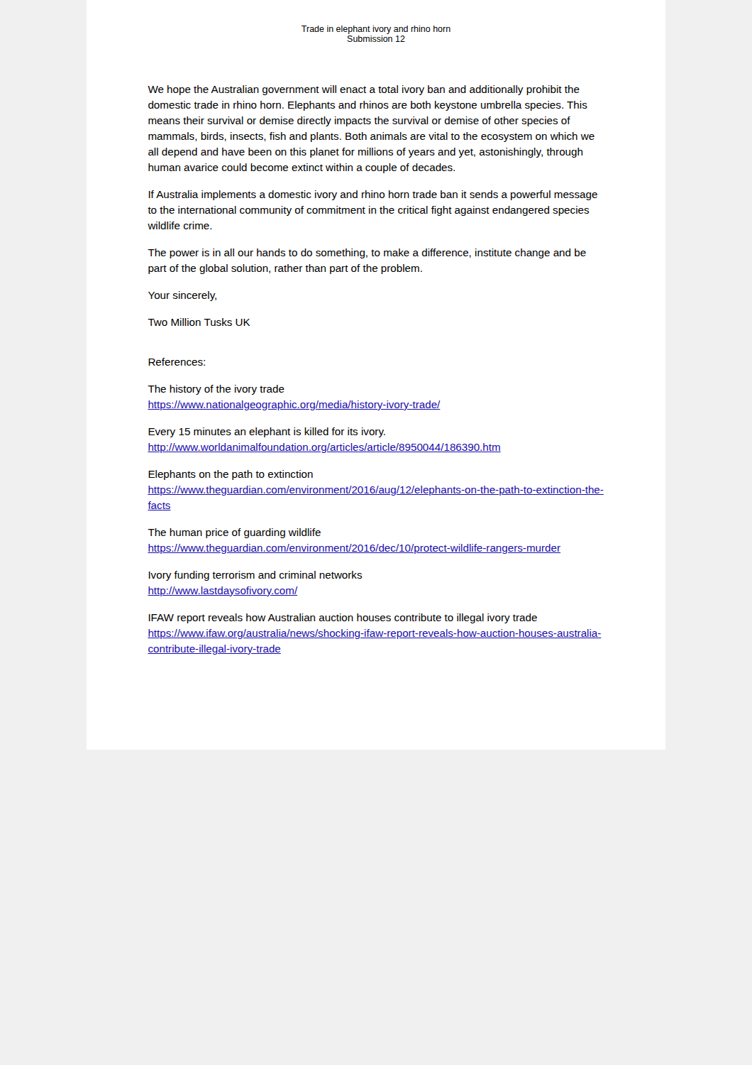Trade in elephant ivory and rhino horn Submission 12
We hope the Australian government will enact a total ivory ban and additionally prohibit the domestic trade in rhino horn. Elephants and rhinos are both keystone umbrella species. This means their survival or demise directly impacts the survival or demise of other species of mammals, birds, insects, fish and plants. Both animals are vital to the ecosystem on which we all depend and have been on this planet for millions of years and yet, astonishingly, through human avarice could become extinct within a couple of decades.
If Australia implements a domestic ivory and rhino horn trade ban it sends a powerful message to the international community of commitment in the critical fight against endangered species wildlife crime.
The power is in all our hands to do something, to make a difference, institute change and be part of the global solution, rather than part of the problem.
Your sincerely,
Two Million Tusks UK
References:
The history of the ivory trade https://www.nationalgeographic.org/media/history-ivory-trade/
Every 15 minutes an elephant is killed for its ivory. http://www.worldanimalfoundation.org/articles/article/8950044/186390.htm
Elephants on the path to extinction https://www.theguardian.com/environment/2016/aug/12/elephants-on-the-path-to-extinction-the-facts
The human price of guarding wildlife https://www.theguardian.com/environment/2016/dec/10/protect-wildlife-rangers-murder
Ivory funding terrorism and criminal networks http://www.lastdaysofivory.com/
IFAW report reveals how Australian auction houses contribute to illegal ivory trade https://www.ifaw.org/australia/news/shocking-ifaw-report-reveals-how-auction-houses-australia-contribute-illegal-ivory-trade